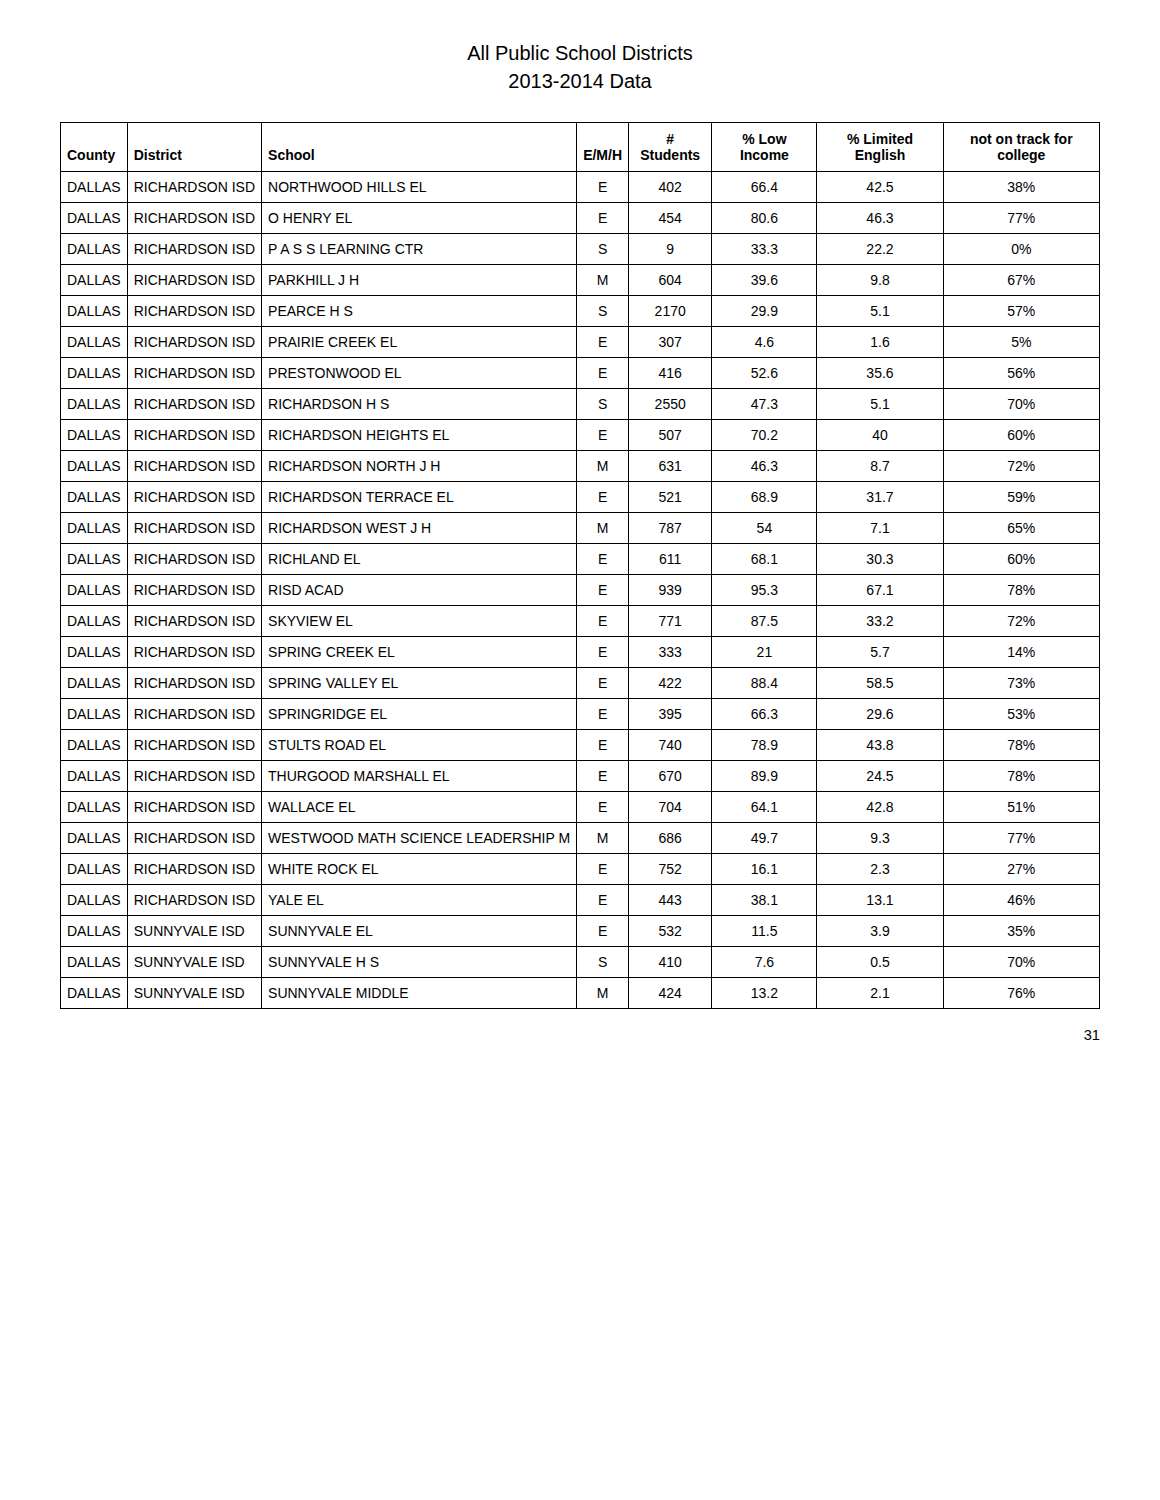All Public School Districts
2013-2014 Data
| County | District | School | E/M/H | # Students | % Low Income | % Limited English | not on track for college |
| --- | --- | --- | --- | --- | --- | --- | --- |
| DALLAS | RICHARDSON ISD | NORTHWOOD HILLS EL | E | 402 | 66.4 | 42.5 | 38% |
| DALLAS | RICHARDSON ISD | O HENRY EL | E | 454 | 80.6 | 46.3 | 77% |
| DALLAS | RICHARDSON ISD | P A S S LEARNING CTR | S | 9 | 33.3 | 22.2 | 0% |
| DALLAS | RICHARDSON ISD | PARKHILL J H | M | 604 | 39.6 | 9.8 | 67% |
| DALLAS | RICHARDSON ISD | PEARCE H S | S | 2170 | 29.9 | 5.1 | 57% |
| DALLAS | RICHARDSON ISD | PRAIRIE CREEK EL | E | 307 | 4.6 | 1.6 | 5% |
| DALLAS | RICHARDSON ISD | PRESTONWOOD EL | E | 416 | 52.6 | 35.6 | 56% |
| DALLAS | RICHARDSON ISD | RICHARDSON H S | S | 2550 | 47.3 | 5.1 | 70% |
| DALLAS | RICHARDSON ISD | RICHARDSON HEIGHTS EL | E | 507 | 70.2 | 40 | 60% |
| DALLAS | RICHARDSON ISD | RICHARDSON NORTH J H | M | 631 | 46.3 | 8.7 | 72% |
| DALLAS | RICHARDSON ISD | RICHARDSON TERRACE EL | E | 521 | 68.9 | 31.7 | 59% |
| DALLAS | RICHARDSON ISD | RICHARDSON WEST J H | M | 787 | 54 | 7.1 | 65% |
| DALLAS | RICHARDSON ISD | RICHLAND EL | E | 611 | 68.1 | 30.3 | 60% |
| DALLAS | RICHARDSON ISD | RISD ACAD | E | 939 | 95.3 | 67.1 | 78% |
| DALLAS | RICHARDSON ISD | SKYVIEW EL | E | 771 | 87.5 | 33.2 | 72% |
| DALLAS | RICHARDSON ISD | SPRING CREEK EL | E | 333 | 21 | 5.7 | 14% |
| DALLAS | RICHARDSON ISD | SPRING VALLEY EL | E | 422 | 88.4 | 58.5 | 73% |
| DALLAS | RICHARDSON ISD | SPRINGRIDGE EL | E | 395 | 66.3 | 29.6 | 53% |
| DALLAS | RICHARDSON ISD | STULTS ROAD EL | E | 740 | 78.9 | 43.8 | 78% |
| DALLAS | RICHARDSON ISD | THURGOOD MARSHALL EL | E | 670 | 89.9 | 24.5 | 78% |
| DALLAS | RICHARDSON ISD | WALLACE EL | E | 704 | 64.1 | 42.8 | 51% |
| DALLAS | RICHARDSON ISD | WESTWOOD MATH SCIENCE LEADERSHIP M | M | 686 | 49.7 | 9.3 | 77% |
| DALLAS | RICHARDSON ISD | WHITE ROCK EL | E | 752 | 16.1 | 2.3 | 27% |
| DALLAS | RICHARDSON ISD | YALE EL | E | 443 | 38.1 | 13.1 | 46% |
| DALLAS | SUNNYVALE ISD | SUNNYVALE EL | E | 532 | 11.5 | 3.9 | 35% |
| DALLAS | SUNNYVALE ISD | SUNNYVALE H S | S | 410 | 7.6 | 0.5 | 70% |
| DALLAS | SUNNYVALE ISD | SUNNYVALE MIDDLE | M | 424 | 13.2 | 2.1 | 76% |
31